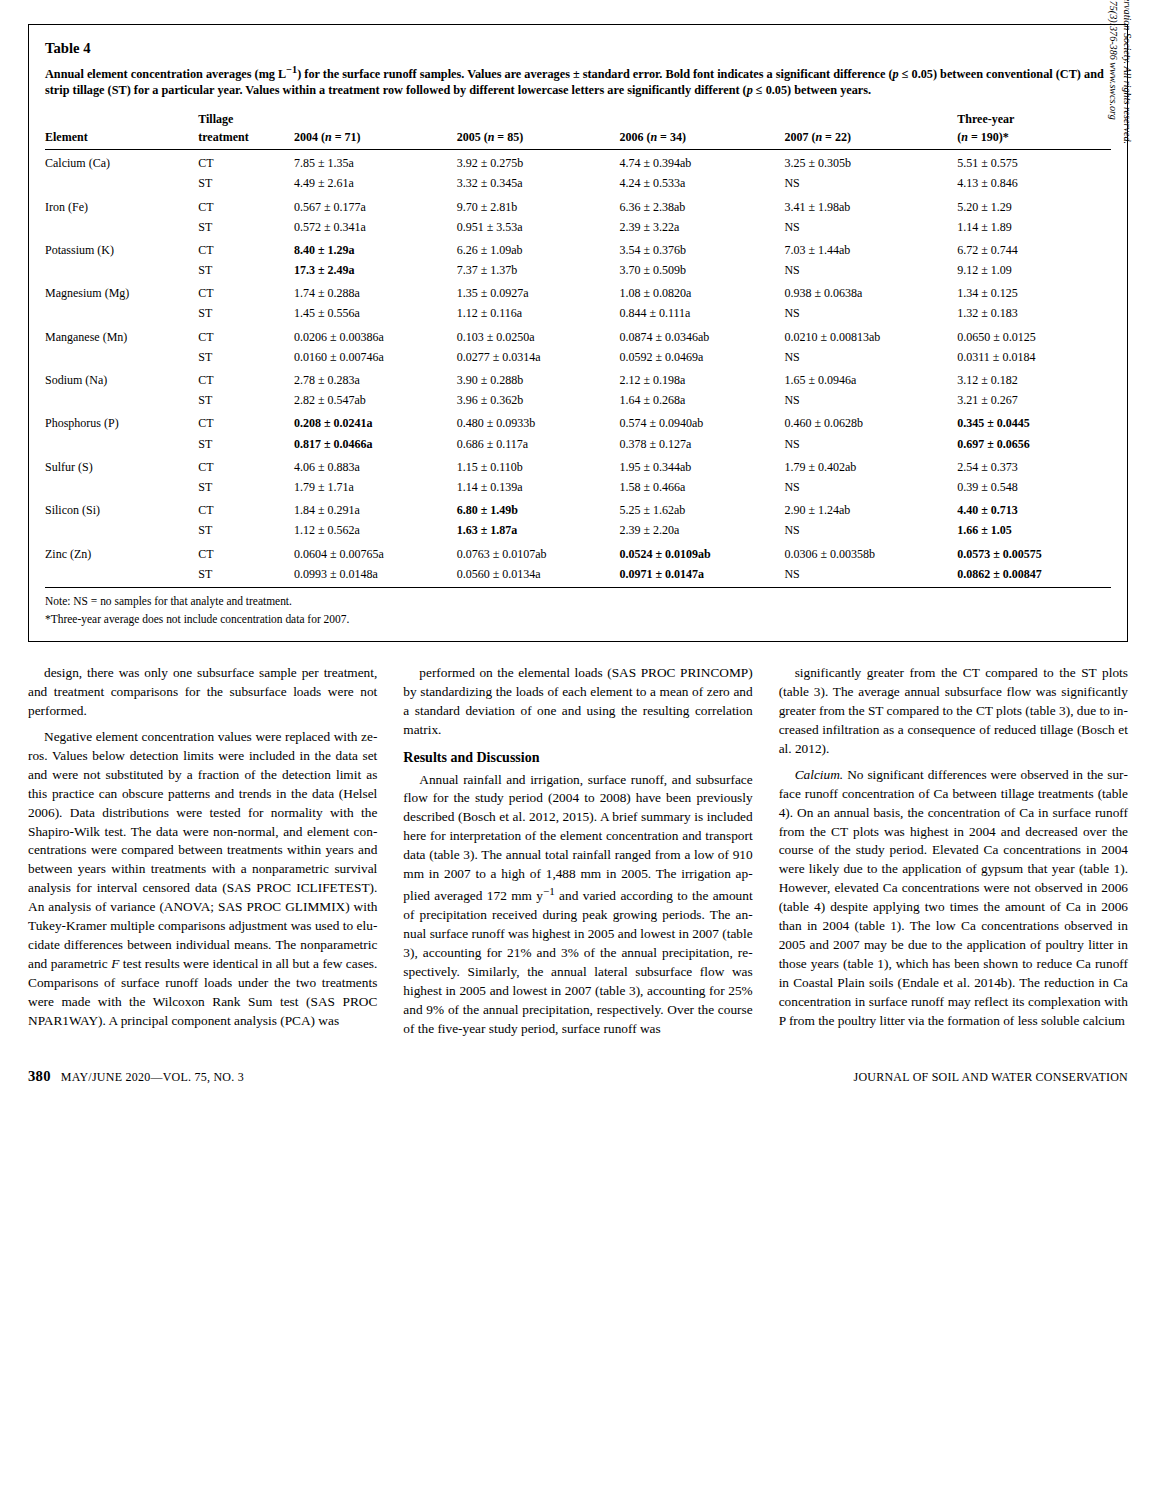Copyright © 2020 Soil and Water Conservation Society. All rights reserved.
Journal of Soil and Water Conservation 75(3):376-386 www.swcs.org
Table 4
Annual element concentration averages (mg L−1) for the surface runoff samples. Values are averages ± standard error. Bold font indicates a significant difference (p ≤ 0.05) between conventional (CT) and strip tillage (ST) for a particular year. Values within a treatment row followed by different lowercase letters are significantly different (p ≤ 0.05) between years.
| | Tillage | | | | | Three-year |
| --- | --- | --- | --- | --- | --- | --- |
| Element | treatment | 2004 ( n = 71) | 2005 ( n = 85) | 2006 ( n = 34) | 2007 ( n = 22) | ( n = 190)* |
| Calcium (Ca) | CT | 7.85 ± 1.35a | 3.92 ± 0.275b | 4.74 ± 0.394ab | 3.25 ± 0.305b | 5.51 ± 0.575 |
| | ST | 4.49 ± 2.61a | 3.32 ± 0.345a | 4.24 ± 0.533a | NS | 4.13 ± 0.846 |
| Iron (Fe) | CT | 0.567 ± 0.177a | 9.70 ± 2.81b | 6.36 ± 2.38ab | 3.41 ± 1.98ab | 5.20 ± 1.29 |
| | ST | 0.572 ± 0.341a | 0.951 ± 3.53a | 2.39 ± 3.22a | NS | 1.14 ± 1.89 |
| Potassium (K) | CT | 8.40 ± 1.29a | 6.26 ± 1.09ab | 3.54 ± 0.376b | 7.03 ± 1.44ab | 6.72 ± 0.744 |
| | ST | 17.3 ± 2.49a | 7.37 ± 1.37b | 3.70 ± 0.509b | NS | 9.12 ± 1.09 |
| Magnesium (Mg) | CT | 1.74 ± 0.288a | 1.35 ± 0.0927a | 1.08 ± 0.0820a | 0.938 ± 0.0638a | 1.34 ± 0.125 |
| | ST | 1.45 ± 0.556a | 1.12 ± 0.116a | 0.844 ± 0.111a | NS | 1.32 ± 0.183 |
| Manganese (Mn) | CT | 0.0206 ± 0.00386a | 0.103 ± 0.0250a | 0.0874 ± 0.0346ab | 0.0210 ± 0.00813ab | 0.0650 ± 0.0125 |
| | ST | 0.0160 ± 0.00746a | 0.0277 ± 0.0314a | 0.0592 ± 0.0469a | NS | 0.0311 ± 0.0184 |
| Sodium (Na) | CT | 2.78 ± 0.283a | 3.90 ± 0.288b | 2.12 ± 0.198a | 1.65 ± 0.0946a | 3.12 ± 0.182 |
| | ST | 2.82 ± 0.547ab | 3.96 ± 0.362b | 1.64 ± 0.268a | NS | 3.21 ± 0.267 |
| Phosphorus (P) | CT | 0.208 ± 0.0241a | 0.480 ± 0.0933b | 0.574 ± 0.0940ab | 0.460 ± 0.0628b | 0.345 ± 0.0445 |
| | ST | 0.817 ± 0.0466a | 0.686 ± 0.117a | 0.378 ± 0.127a | NS | 0.697 ± 0.0656 |
| Sulfur (S) | CT | 4.06 ± 0.883a | 1.15 ± 0.110b | 1.95 ± 0.344ab | 1.79 ± 0.402ab | 2.54 ± 0.373 |
| | ST | 1.79 ± 1.71a | 1.14 ± 0.139a | 1.58 ± 0.466a | NS | 0.39 ± 0.548 |
| Silicon (Si) | CT | 1.84 ± 0.291a | 6.80 ± 1.49b | 5.25 ± 1.62ab | 2.90 ± 1.24ab | 4.40 ± 0.713 |
| | ST | 1.12 ± 0.562a | 1.63 ± 1.87a | 2.39 ± 2.20a | NS | 1.66 ± 1.05 |
| Zinc (Zn) | CT | 0.0604 ± 0.00765a | 0.0763 ± 0.0107ab | 0.0524 ± 0.0109ab | 0.0306 ± 0.00358b | 0.0573 ± 0.00575 |
| | ST | 0.0993 ± 0.0148a | 0.0560 ± 0.0134a | 0.0971 ± 0.0147a | NS | 0.0862 ± 0.00847 |
Note: NS = no samples for that analyte and treatment.
*Three-year average does not include concentration data for 2007.
design, there was only one subsurface sample per treatment, and treatment comparisons for the subsurface loads were not performed.
Negative element concentration values were replaced with zeros. Values below detection limits were included in the data set and were not substituted by a fraction of the detection limit as this practice can obscure patterns and trends in the data (Helsel 2006). Data distributions were tested for normality with the Shapiro-Wilk test. The data were non-normal, and element concentrations were compared between treatments within years and between years within treatments with a nonparametric survival analysis for interval censored data (SAS PROC ICLIFETEST). An analysis of variance (ANOVA; SAS PROC GLIMMIX) with Tukey-Kramer multiple comparisons adjustment was used to elucidate differences between individual means. The nonparametric and parametric F test results were identical in all but a few cases. Comparisons of surface runoff loads under the two treatments were made with the Wilcoxon Rank Sum test (SAS PROC NPAR1WAY). A principal component analysis (PCA) was
performed on the elemental loads (SAS PROC PRINCOMP) by standardizing the loads of each element to a mean of zero and a standard deviation of one and using the resulting correlation matrix.
Results and Discussion
Annual rainfall and irrigation, surface runoff, and subsurface flow for the study period (2004 to 2008) have been previously described (Bosch et al. 2012, 2015). A brief summary is included here for interpretation of the element concentration and transport data (table 3). The annual total rainfall ranged from a low of 910 mm in 2007 to a high of 1,488 mm in 2005. The irrigation applied averaged 172 mm y−1 and varied according to the amount of precipitation received during peak growing periods. The annual surface runoff was highest in 2005 and lowest in 2007 (table 3), accounting for 21% and 3% of the annual precipitation, respectively. Similarly, the annual lateral subsurface flow was highest in 2005 and lowest in 2007 (table 3), accounting for 25% and 9% of the annual precipitation, respectively. Over the course of the five-year study period, surface runoff was
significantly greater from the CT compared to the ST plots (table 3). The average annual subsurface flow was significantly greater from the ST compared to the CT plots (table 3), due to increased infiltration as a consequence of reduced tillage (Bosch et al. 2012).
Calcium. No significant differences were observed in the surface runoff concentration of Ca between tillage treatments (table 4). On an annual basis, the concentration of Ca in surface runoff from the CT plots was highest in 2004 and decreased over the course of the study period. Elevated Ca concentrations in 2004 were likely due to the application of gypsum that year (table 1). However, elevated Ca concentrations were not observed in 2006 (table 4) despite applying two times the amount of Ca in 2006 than in 2004 (table 1). The low Ca concentrations observed in 2005 and 2007 may be due to the application of poultry litter in those years (table 1), which has been shown to reduce Ca runoff in Coastal Plain soils (Endale et al. 2014b). The reduction in Ca concentration in surface runoff may reflect its complexation with P from the poultry litter via the formation of less soluble calcium
380 MAY/JUNE 2020—VOL. 75, NO. 3
JOURNAL OF SOIL AND WATER CONSERVATION